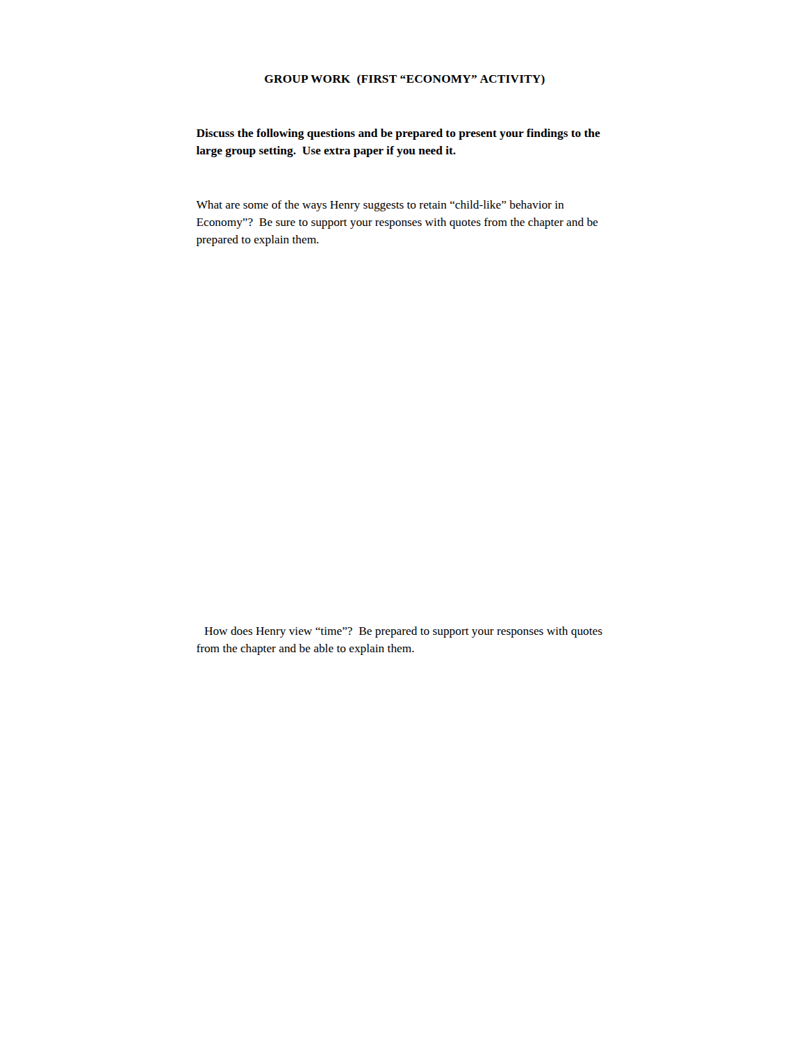GROUP WORK (FIRST “ECONOMY” ACTIVITY)
Discuss the following questions and be prepared to present your findings to the large group setting. Use extra paper if you need it.
What are some of the ways Henry suggests to retain “child-like” behavior in Economy”? Be sure to support your responses with quotes from the chapter and be prepared to explain them.
How does Henry view “time”? Be prepared to support your responses with quotes from the chapter and be able to explain them.